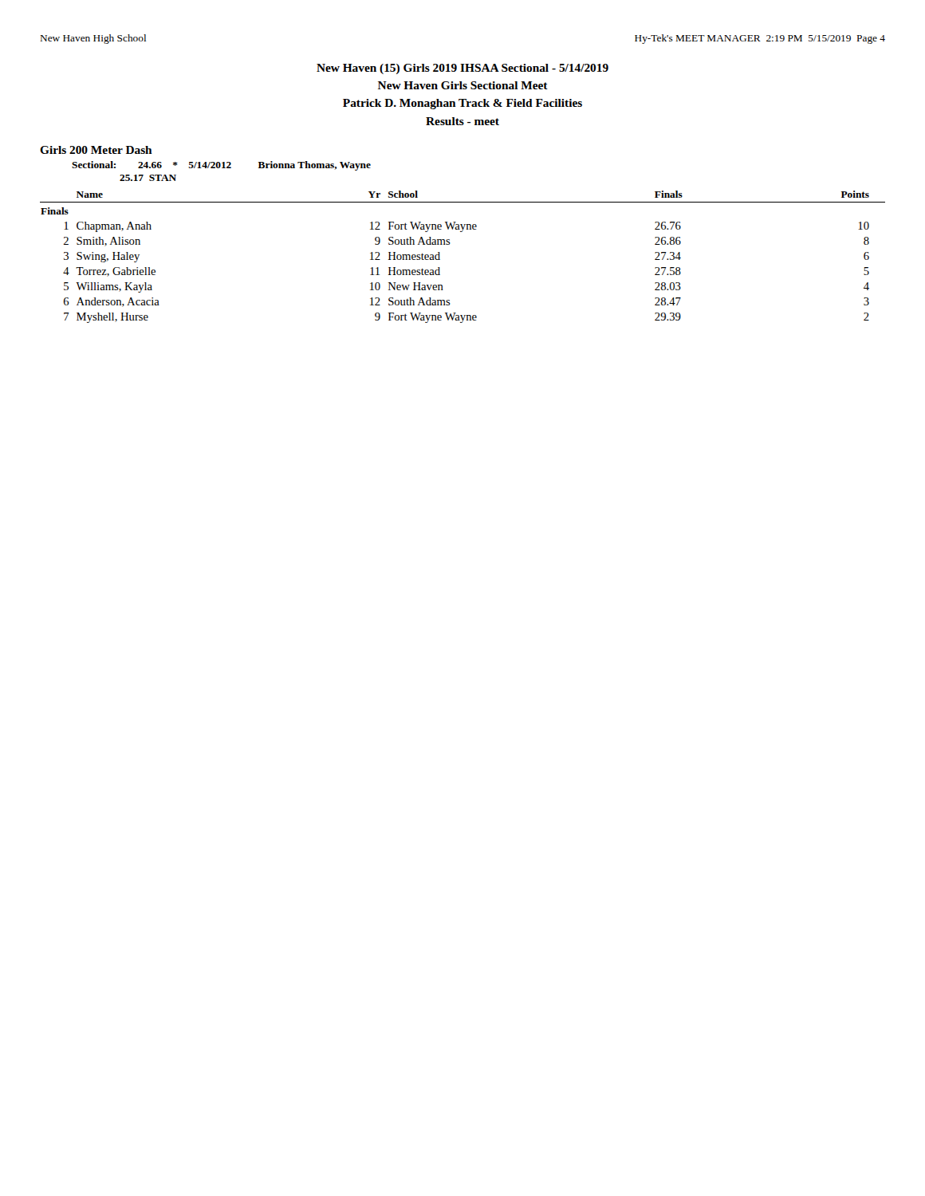New Haven High School
Hy-Tek's MEET MANAGER 2:19 PM 5/15/2019 Page 4
New Haven (15) Girls 2019 IHSAA Sectional - 5/14/2019
New Haven Girls Sectional Meet
Patrick D. Monaghan Track & Field Facilities
Results - meet
Girls 200 Meter Dash
Sectional: 24.66 * 5/14/2012 Brionna Thomas, Wayne
25.17 STAN
| | Name | Yr | School | Finals | Points |
| --- | --- | --- | --- | --- | --- |
| Finals |
| 1 | Chapman, Anah | 12 | Fort Wayne Wayne | 26.76 | 10 |
| 2 | Smith, Alison | 9 | South Adams | 26.86 | 8 |
| 3 | Swing, Haley | 12 | Homestead | 27.34 | 6 |
| 4 | Torrez, Gabrielle | 11 | Homestead | 27.58 | 5 |
| 5 | Williams, Kayla | 10 | New Haven | 28.03 | 4 |
| 6 | Anderson, Acacia | 12 | South Adams | 28.47 | 3 |
| 7 | Myshell, Hurse | 9 | Fort Wayne Wayne | 29.39 | 2 |